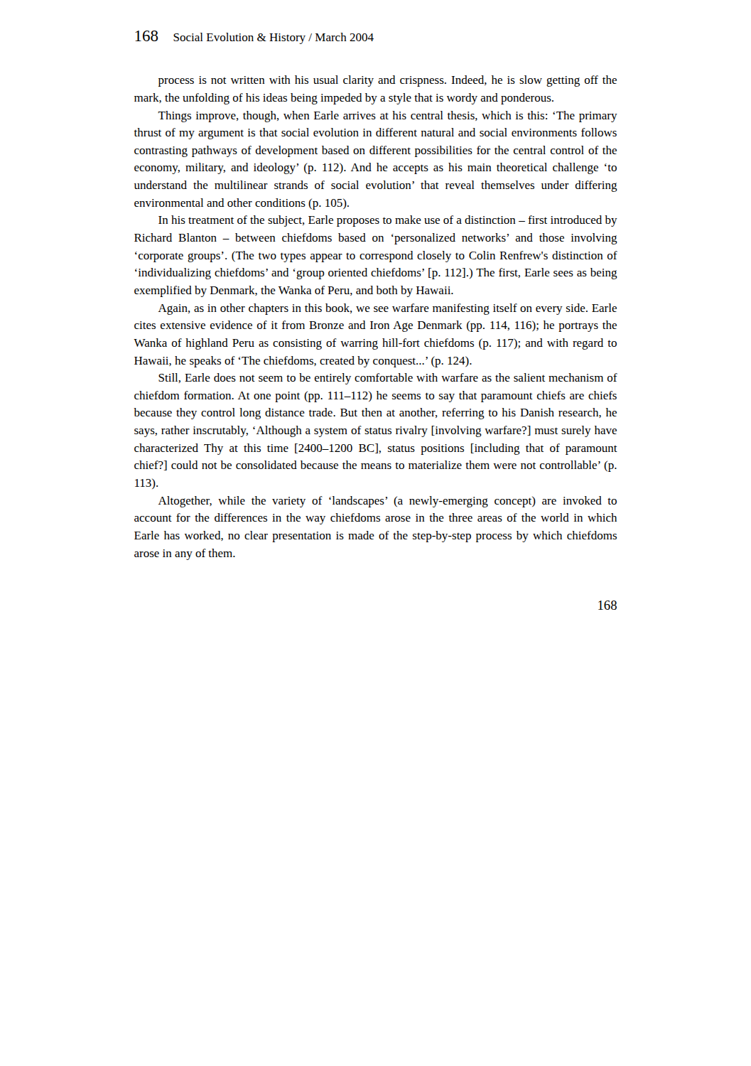168 Social Evolution & History / March 2004
process is not written with his usual clarity and crispness. Indeed, he is slow getting off the mark, the unfolding of his ideas being impeded by a style that is wordy and ponderous.
Things improve, though, when Earle arrives at his central thesis, which is this: ‘The primary thrust of my argument is that social evolution in different natural and social environments follows contrasting pathways of development based on different possibilities for the central control of the economy, military, and ideology’ (p. 112). And he accepts as his main theoretical challenge ‘to understand the multilinear strands of social evolution’ that reveal themselves under differing environmental and other conditions (p. 105).
In his treatment of the subject, Earle proposes to make use of a distinction – first introduced by Richard Blanton – between chiefdoms based on ‘personalized networks’ and those involving ‘corporate groups’. (The two types appear to correspond closely to Colin Renfrew's distinction of ‘individualizing chiefdoms’ and ‘group oriented chiefdoms’ [p. 112].) The first, Earle sees as being exemplified by Denmark, the Wanka of Peru, and both by Hawaii.
Again, as in other chapters in this book, we see warfare manifesting itself on every side. Earle cites extensive evidence of it from Bronze and Iron Age Denmark (pp. 114, 116); he portrays the Wanka of highland Peru as consisting of warring hill-fort chiefdoms (p. 117); and with regard to Hawaii, he speaks of ‘The chiefdoms, created by conquest...’ (p. 124).
Still, Earle does not seem to be entirely comfortable with warfare as the salient mechanism of chiefdom formation. At one point (pp. 111–112) he seems to say that paramount chiefs are chiefs because they control long distance trade. But then at another, referring to his Danish research, he says, rather inscrutably, ‘Although a system of status rivalry [involving warfare?] must surely have characterized Thy at this time [2400–1200 BC], status positions [including that of paramount chief?] could not be consolidated because the means to materialize them were not controllable’ (p. 113).
Altogether, while the variety of ‘landscapes’ (a newly-emerging concept) are invoked to account for the differences in the way chiefdoms arose in the three areas of the world in which Earle has worked, no clear presentation is made of the step-by-step process by which chiefdoms arose in any of them.
168